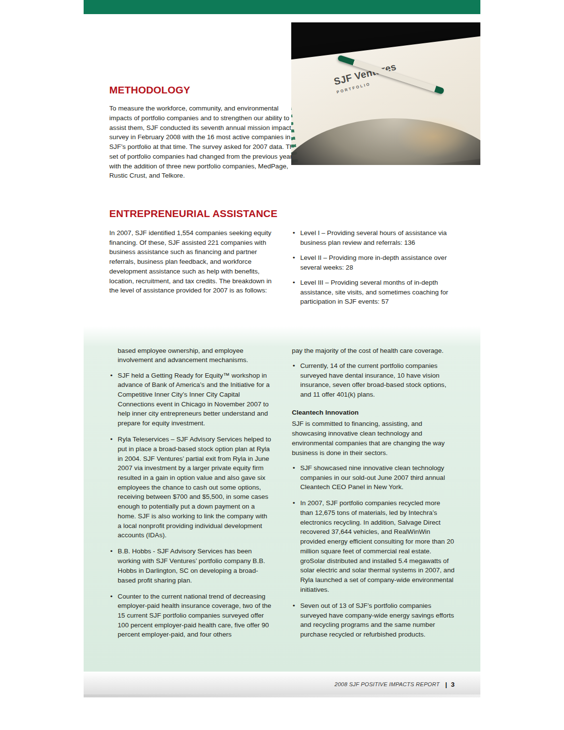SJF VenturesPORTFOLIO
Methodology
To measure the workforce, community, and environmental impacts of portfolio companies and to strengthen our ability to assist them, SJF conducted its seventh annual mission impacts survey in February 2008 with the 16 most active companies in SJF’s portfolio at that time. The survey asked for 2007 data. The set of portfolio companies had changed from the previous year, with the addition of three new portfolio companies, MedPage, Rustic Crust, and Telkore.
Entrepreneurial Assistance
In 2007, SJF identified 1,554 companies seeking equity financing. Of these, SJF assisted 221 companies with business assistance such as financing and partner referrals, business plan feedback, and workforce development assistance such as help with benefits, location, recruitment, and tax credits. The breakdown in the level of assistance provided for 2007 is as follows:
Level I – Providing several hours of assistance via business plan review and referrals: 136
Level II – Providing more in-depth assistance over several weeks: 28
Level III – Providing several months of in-depth assistance, site visits, and sometimes coaching for participation in SJF events: 57
based employee ownership, and employee involvement and advancement mechanisms.
SJF held a Getting Ready for Equity™ workshop in advance of Bank of America’s and the Initiative for a Competitive Inner City’s Inner City Capital Connections event in Chicago in November 2007 to help inner city entrepreneurs better understand and prepare for equity investment.
Ryla Teleservices – SJF Advisory Services helped to put in place a broad-based stock option plan at Ryla in 2004. SJF Ventures’ partial exit from Ryla in June 2007 via investment by a larger private equity firm resulted in a gain in option value and also gave six employees the chance to cash out some options, receiving between $700 and $5,500, in some cases enough to potentially put a down payment on a home. SJF is also working to link the company with a local nonprofit providing individual development accounts (IDAs).
B.B. Hobbs - SJF Advisory Services has been working with SJF Ventures’ portfolio company B.B. Hobbs in Darlington, SC on developing a broad-based profit sharing plan.
Counter to the current national trend of decreasing employer-paid health insurance coverage, two of the 15 current SJF portfolio companies surveyed offer 100 percent employer-paid health care, five offer 90 percent employer-paid, and four others
pay the majority of the cost of health care coverage.
Currently, 14 of the current portfolio companies surveyed have dental insurance, 10 have vision insurance, seven offer broad-based stock options, and 11 offer 401(k) plans.
Cleantech Innovation
SJF is committed to financing, assisting, and showcasing innovative clean technology and environmental companies that are changing the way business is done in their sectors.
SJF showcased nine innovative clean technology companies in our sold-out June 2007 third annual Cleantech CEO Panel in New York.
In 2007, SJF portfolio companies recycled more than 12,675 tons of materials, led by Intechra’s electronics recycling. In addition, Salvage Direct recovered 37,644 vehicles, and RealWinWin provided energy efficient consulting for more than 20 million square feet of commercial real estate. groSolar distributed and installed 5.4 megawatts of solar electric and solar thermal systems in 2007, and Ryla launched a set of company-wide environmental initiatives.
Seven out of 13 of SJF’s portfolio companies surveyed have company-wide energy savings efforts and recycling programs and the same number purchase recycled or refurbished products.
2008 SJF POSITIVE IMPACTS REPORT | 3